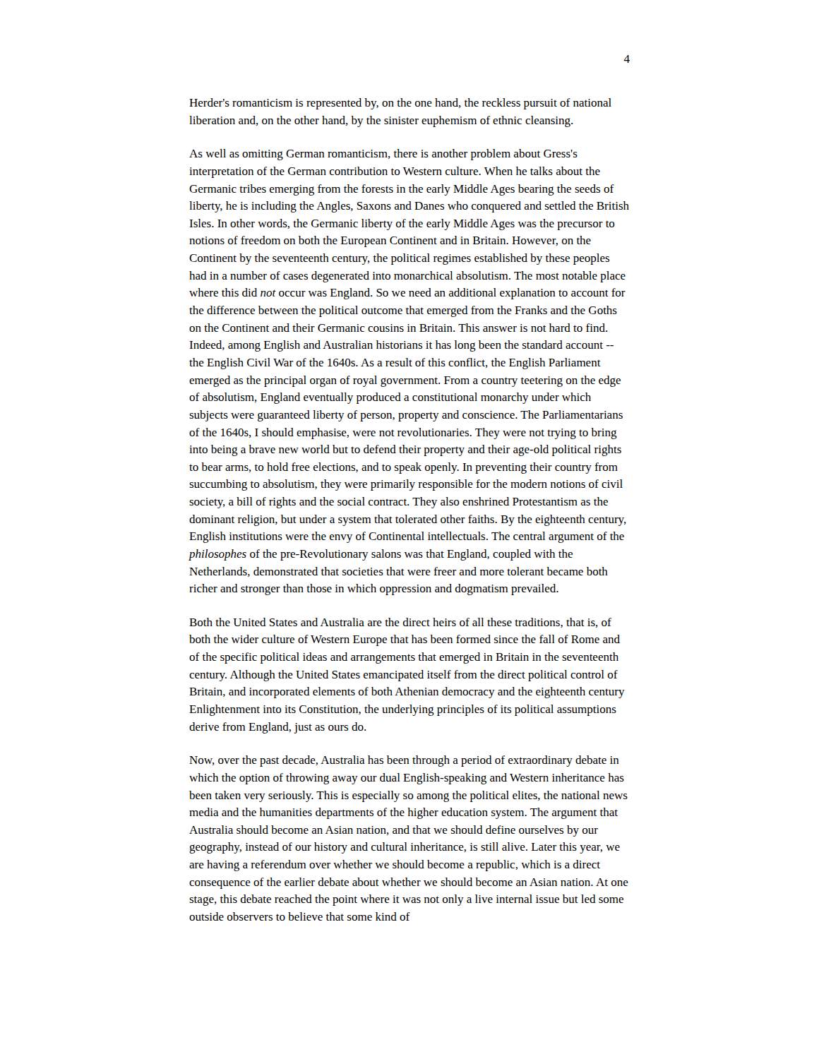4
Herder's romanticism is represented by, on the one hand, the reckless pursuit of national liberation and, on the other hand, by the sinister euphemism of ethnic cleansing.
As well as omitting German romanticism, there is another problem about Gress's interpretation of the German contribution to Western culture. When he talks about the Germanic tribes emerging from the forests in the early Middle Ages bearing the seeds of liberty, he is including the Angles, Saxons and Danes who conquered and settled the British Isles. In other words, the Germanic liberty of the early Middle Ages was the precursor to notions of freedom on both the European Continent and in Britain. However, on the Continent by the seventeenth century, the political regimes established by these peoples had in a number of cases degenerated into monarchical absolutism. The most notable place where this did not occur was England. So we need an additional explanation to account for the difference between the political outcome that emerged from the Franks and the Goths on the Continent and their Germanic cousins in Britain. This answer is not hard to find. Indeed, among English and Australian historians it has long been the standard account -- the English Civil War of the 1640s. As a result of this conflict, the English Parliament emerged as the principal organ of royal government. From a country teetering on the edge of absolutism, England eventually produced a constitutional monarchy under which subjects were guaranteed liberty of person, property and conscience. The Parliamentarians of the 1640s, I should emphasise, were not revolutionaries. They were not trying to bring into being a brave new world but to defend their property and their age-old political rights to bear arms, to hold free elections, and to speak openly. In preventing their country from succumbing to absolutism, they were primarily responsible for the modern notions of civil society, a bill of rights and the social contract. They also enshrined Protestantism as the dominant religion, but under a system that tolerated other faiths. By the eighteenth century, English institutions were the envy of Continental intellectuals. The central argument of the philosophes of the pre-Revolutionary salons was that England, coupled with the Netherlands, demonstrated that societies that were freer and more tolerant became both richer and stronger than those in which oppression and dogmatism prevailed.
Both the United States and Australia are the direct heirs of all these traditions, that is, of both the wider culture of Western Europe that has been formed since the fall of Rome and of the specific political ideas and arrangements that emerged in Britain in the seventeenth century. Although the United States emancipated itself from the direct political control of Britain, and incorporated elements of both Athenian democracy and the eighteenth century Enlightenment into its Constitution, the underlying principles of its political assumptions derive from England, just as ours do.
Now, over the past decade, Australia has been through a period of extraordinary debate in which the option of throwing away our dual English-speaking and Western inheritance has been taken very seriously. This is especially so among the political elites, the national news media and the humanities departments of the higher education system. The argument that Australia should become an Asian nation, and that we should define ourselves by our geography, instead of our history and cultural inheritance, is still alive. Later this year, we are having a referendum over whether we should become a republic, which is a direct consequence of the earlier debate about whether we should become an Asian nation. At one stage, this debate reached the point where it was not only a live internal issue but led some outside observers to believe that some kind of